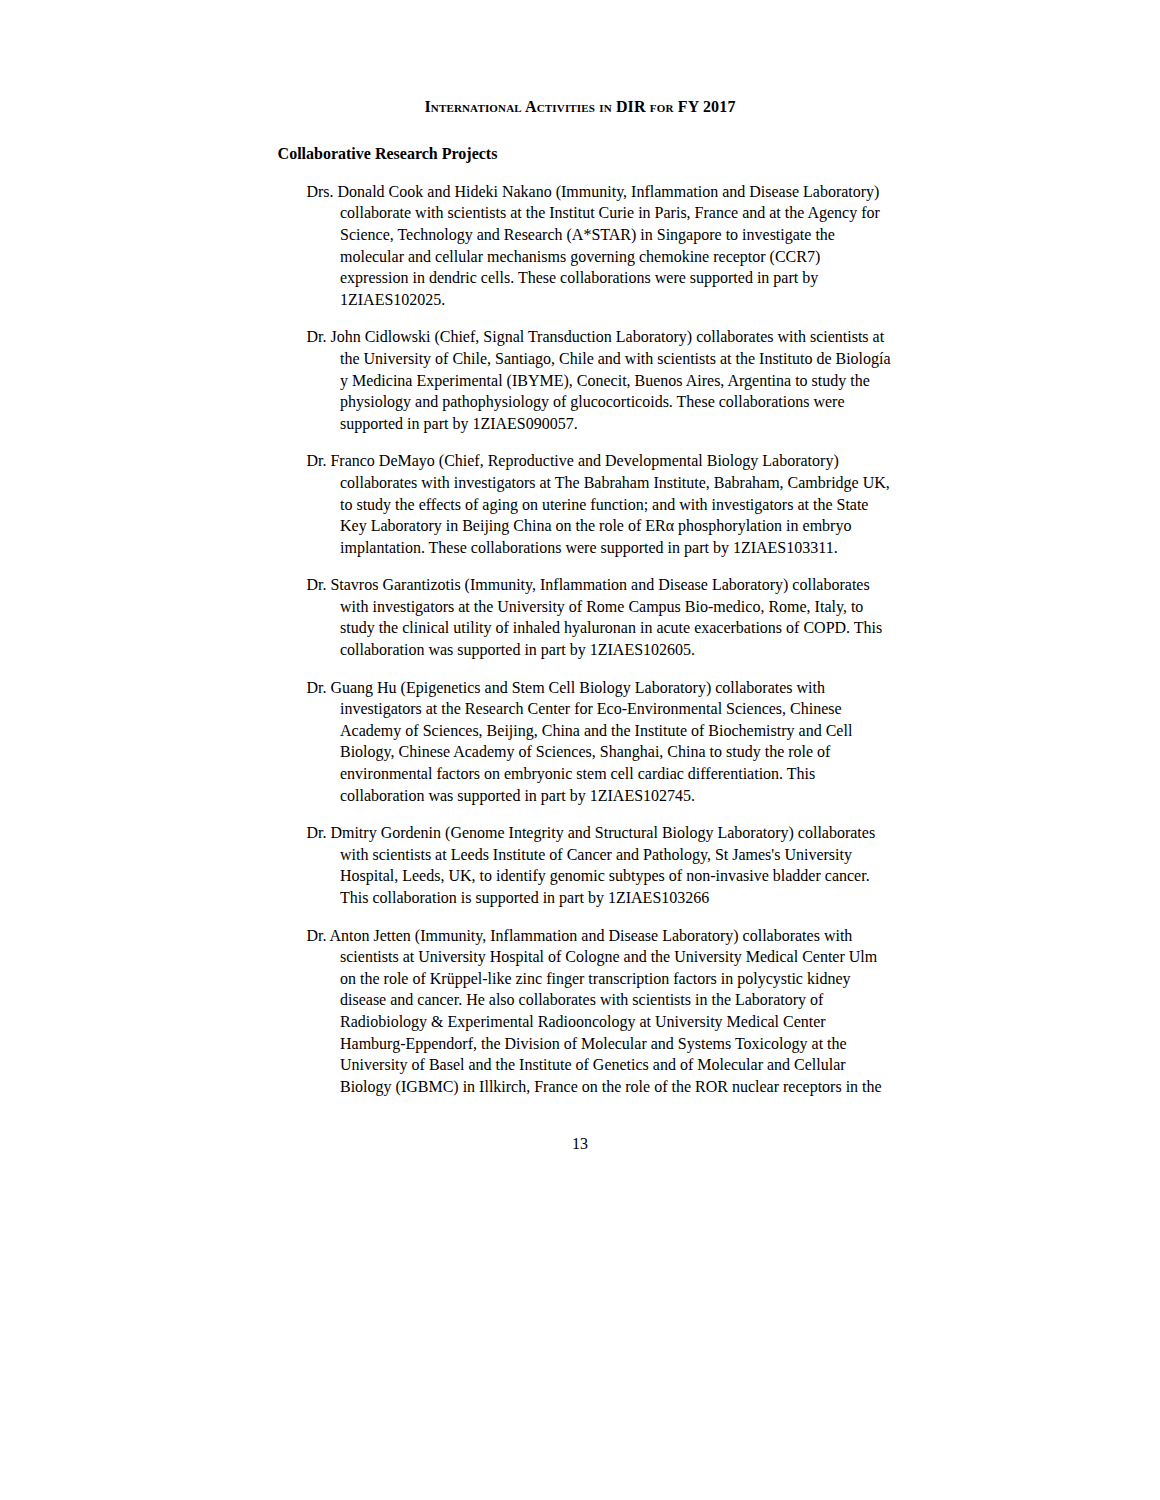International Activities in DIR for FY 2017
Collaborative Research Projects
Drs. Donald Cook and Hideki Nakano (Immunity, Inflammation and Disease Laboratory) collaborate with scientists at the Institut Curie in Paris, France and at the Agency for Science, Technology and Research (A*STAR) in Singapore to investigate the molecular and cellular mechanisms governing chemokine receptor (CCR7) expression in dendric cells. These collaborations were supported in part by 1ZIAES102025.
Dr. John Cidlowski (Chief, Signal Transduction Laboratory) collaborates with scientists at the University of Chile, Santiago, Chile and with scientists at the Instituto de Biología y Medicina Experimental (IBYME), Conecit, Buenos Aires, Argentina to study the physiology and pathophysiology of glucocorticoids. These collaborations were supported in part by 1ZIAES090057.
Dr. Franco DeMayo (Chief, Reproductive and Developmental Biology Laboratory) collaborates with investigators at The Babraham Institute, Babraham, Cambridge UK, to study the effects of aging on uterine function; and with investigators at the State Key Laboratory in Beijing China on the role of ERα phosphorylation in embryo implantation. These collaborations were supported in part by 1ZIAES103311.
Dr. Stavros Garantizotis (Immunity, Inflammation and Disease Laboratory) collaborates with investigators at the University of Rome Campus Bio-medico, Rome, Italy, to study the clinical utility of inhaled hyaluronan in acute exacerbations of COPD. This collaboration was supported in part by 1ZIAES102605.
Dr. Guang Hu (Epigenetics and Stem Cell Biology Laboratory) collaborates with investigators at the Research Center for Eco-Environmental Sciences, Chinese Academy of Sciences, Beijing, China and the Institute of Biochemistry and Cell Biology, Chinese Academy of Sciences, Shanghai, China to study the role of environmental factors on embryonic stem cell cardiac differentiation. This collaboration was supported in part by 1ZIAES102745.
Dr. Dmitry Gordenin (Genome Integrity and Structural Biology Laboratory) collaborates with scientists at Leeds Institute of Cancer and Pathology, St James's University Hospital, Leeds, UK, to identify genomic subtypes of non-invasive bladder cancer. This collaboration is supported in part by 1ZIAES103266
Dr. Anton Jetten (Immunity, Inflammation and Disease Laboratory) collaborates with scientists at University Hospital of Cologne and the University Medical Center Ulm on the role of Krüppel-like zinc finger transcription factors in polycystic kidney disease and cancer. He also collaborates with scientists in the Laboratory of Radiobiology & Experimental Radiooncology at University Medical Center Hamburg-Eppendorf, the Division of Molecular and Systems Toxicology at the University of Basel and the Institute of Genetics and of Molecular and Cellular Biology (IGBMC) in Illkirch, France on the role of the ROR nuclear receptors in the
13